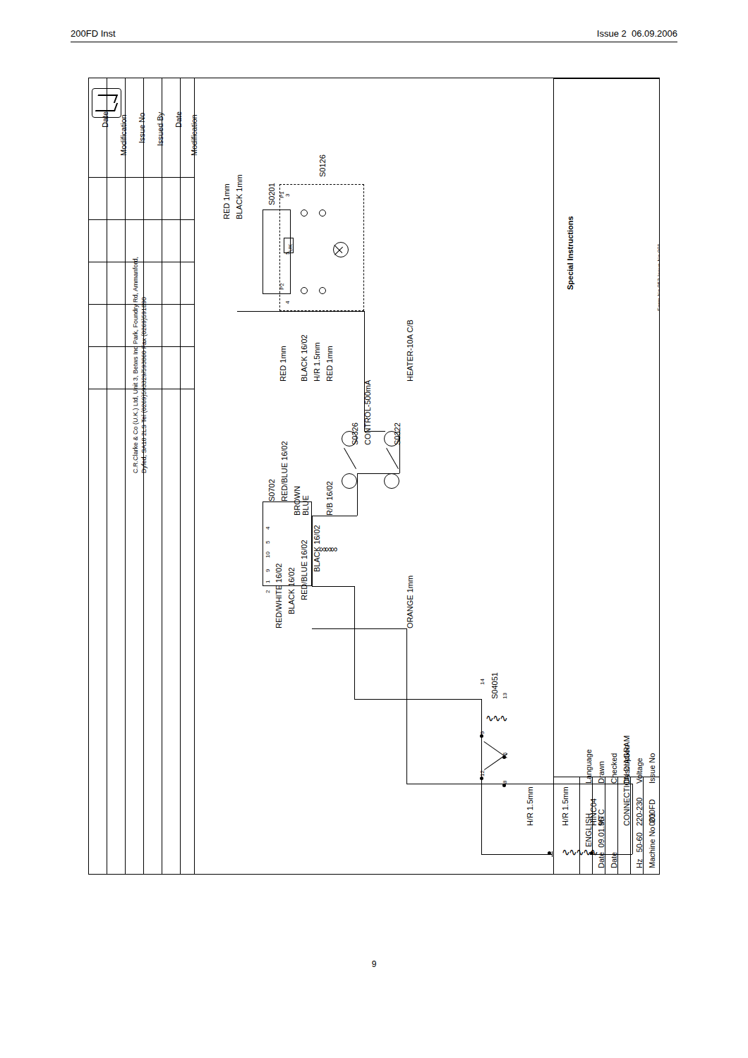200FD Inst Issue 2 06.09.2006
Date Modification Issue No Issued By Date Modification C.R.Clarke & Co (U.K.) Ltd, Unit 3, Betws Ind Park, Foundry Rd, Ammanford, Dyfed, SA18 2LS Tel (0269)593329/593860 Fax (0269)591890
Special Instructions Language ENGLISH Drawn MTC Date 09.01.96 Checked Date Description CONNECTION DIAGRAM Voltage 220-230 Hz 50-60 Issue No 001 Machine No 200FD Form No.053 Issue No.001
RED 1mm BLACK 1mm
S0126 3 5 4
S0201 P1 P2
UK BLACK 16/02 H/R 1.5mm RED 1mm RED 1mm HEATER-10A C/B S0322
CONTROL-500mA S0326
R/B 16/02
∞∞∞
S0702 RED/BLUE 16/02 BROWN BLUE 4 5 10 9 1 2 BLACK 16/02 RED/BLUE 16/02 BLACK 16/02 RED/WHITE 16/02 ORANGE 1mm S04051 14 13 9 5 12 8
∿∿∿
H/R 1.5mm H/R 1.5mm HINC04
∿∿∿∿∿
9